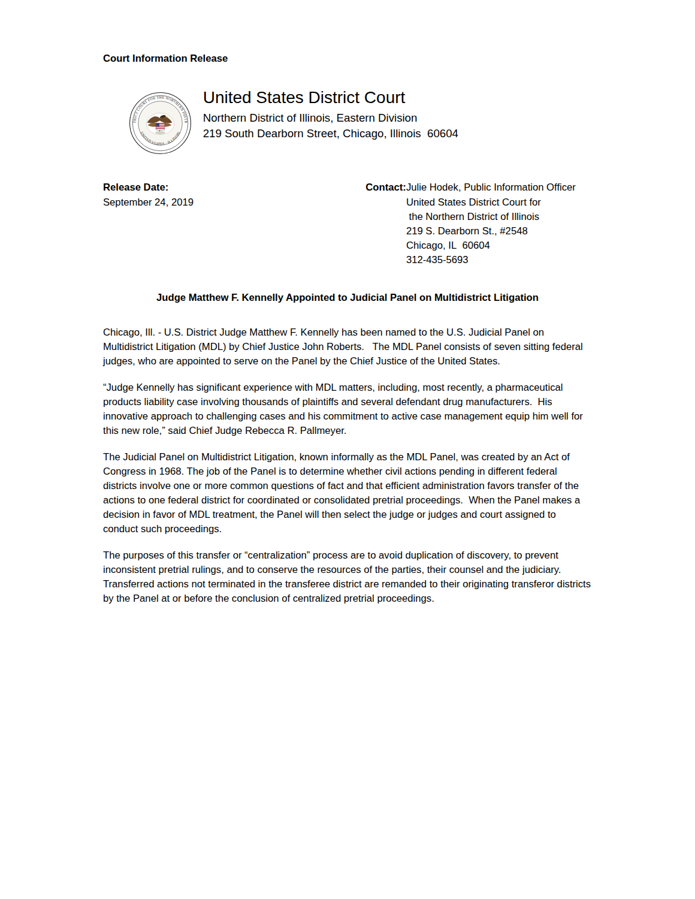Court Information Release
DISTRICT COURT FOR THE NORTHERN DISTRICT UNITED STATES · ILLINOIS
United States District Court
Northern District of Illinois, Eastern Division
219 South Dearborn Street, Chicago, Illinois 60604
| Release Date: September 24, 2019 | | Contact: | Julie Hodek, Public Information Officer United States District Court for the Northern District of Illinois 219 S. Dearborn St., #2548 Chicago, IL 60604 312-435-5693 |
Judge Matthew F. Kennelly Appointed to Judicial Panel on Multidistrict Litigation
Chicago, Ill. - U.S. District Judge Matthew F. Kennelly has been named to the U.S. Judicial Panel on Multidistrict Litigation (MDL) by Chief Justice John Roberts. The MDL Panel consists of seven sitting federal judges, who are appointed to serve on the Panel by the Chief Justice of the United States.
“Judge Kennelly has significant experience with MDL matters, including, most recently, a pharmaceutical products liability case involving thousands of plaintiffs and several defendant drug manufacturers. His innovative approach to challenging cases and his commitment to active case management equip him well for this new role,” said Chief Judge Rebecca R. Pallmeyer.
The Judicial Panel on Multidistrict Litigation, known informally as the MDL Panel, was created by an Act of Congress in 1968. The job of the Panel is to determine whether civil actions pending in different federal districts involve one or more common questions of fact and that efficient administration favors transfer of the actions to one federal district for coordinated or consolidated pretrial proceedings. When the Panel makes a decision in favor of MDL treatment, the Panel will then select the judge or judges and court assigned to conduct such proceedings.
The purposes of this transfer or “centralization” process are to avoid duplication of discovery, to prevent inconsistent pretrial rulings, and to conserve the resources of the parties, their counsel and the judiciary. Transferred actions not terminated in the transferee district are remanded to their originating transferor districts by the Panel at or before the conclusion of centralized pretrial proceedings.